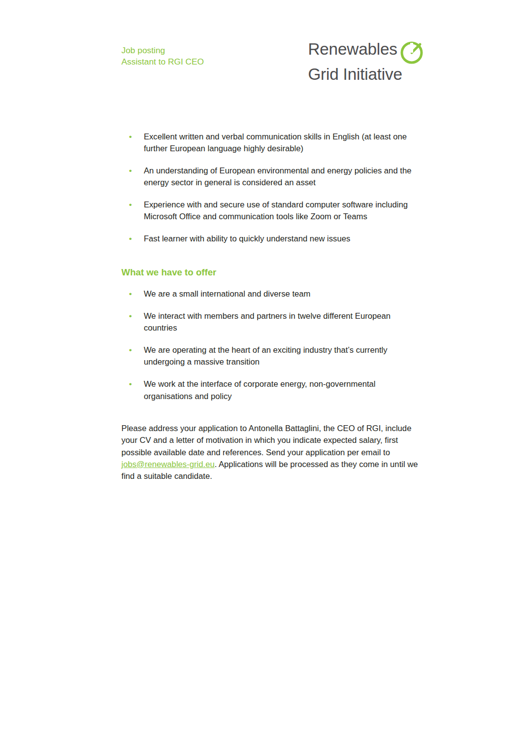Job posting
Assistant to RGI CEO
Renewables Grid Initiative
Excellent written and verbal communication skills in English (at least one further European language highly desirable)
An understanding of European environmental and energy policies and the energy sector in general is considered an asset
Experience with and secure use of standard computer software including Microsoft Office and communication tools like Zoom or Teams
Fast learner with ability to quickly understand new issues
What we have to offer
We are a small international and diverse team
We interact with members and partners in twelve different European countries
We are operating at the heart of an exciting industry that’s currently undergoing a massive transition
We work at the interface of corporate energy, non-governmental organisations and policy
Please address your application to Antonella Battaglini, the CEO of RGI, include your CV and a letter of motivation in which you indicate expected salary, first possible available date and references. Send your application per email to jobs@renewables-grid.eu. Applications will be processed as they come in until we find a suitable candidate.